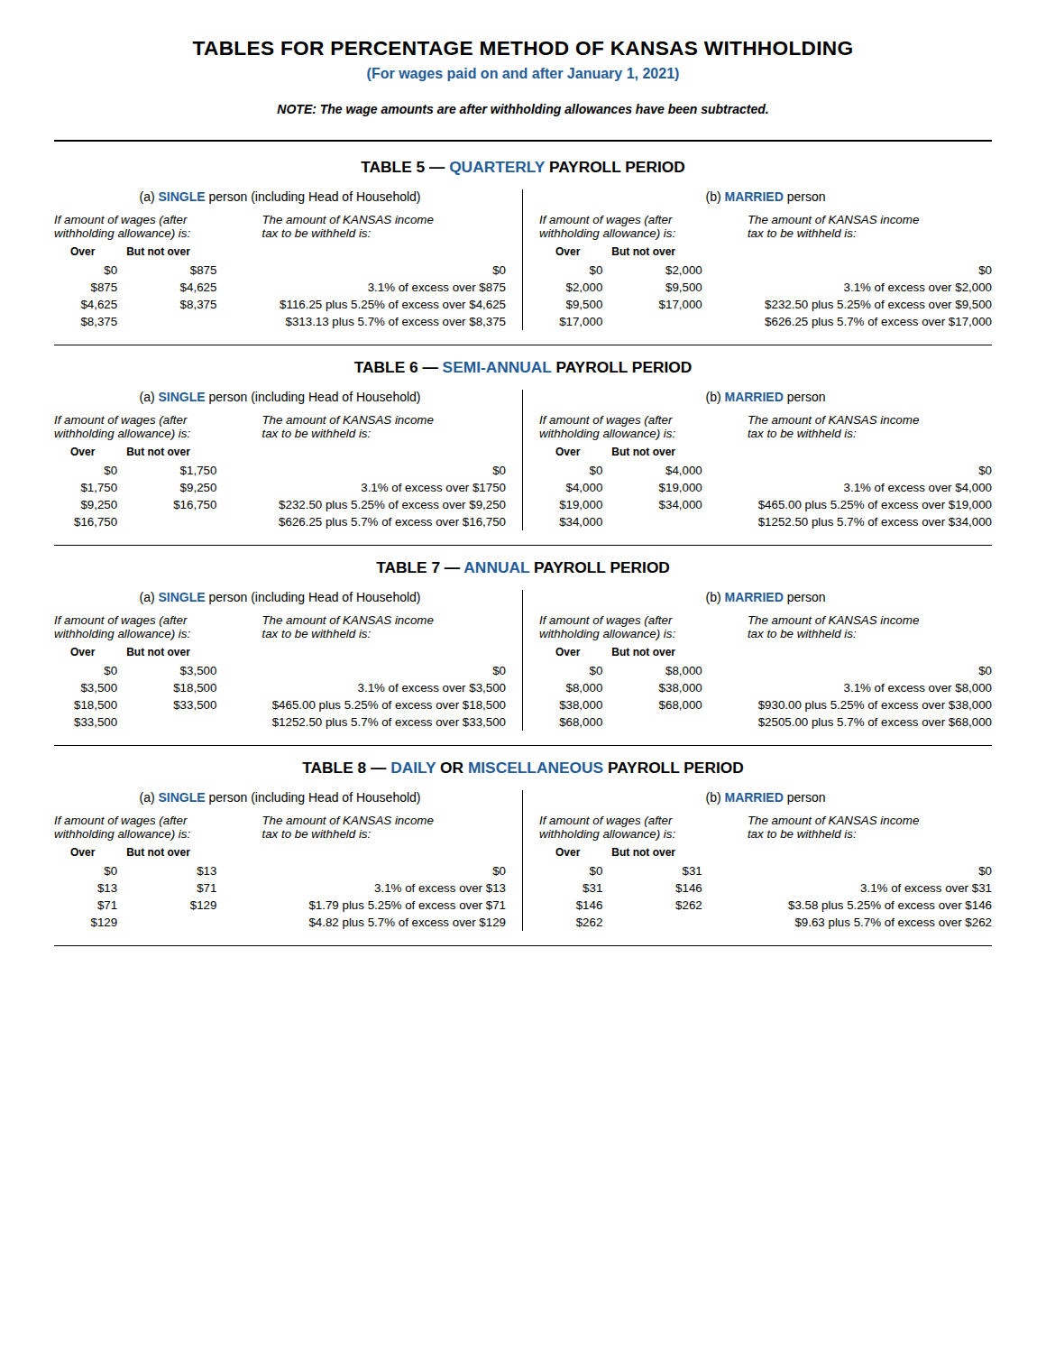TABLES FOR PERCENTAGE METHOD OF KANSAS WITHHOLDING
(For wages paid on and after January 1, 2021)
NOTE: The wage amounts are after withholding allowances have been subtracted.
TABLE 5 — QUARTERLY PAYROLL PERIOD
(a) SINGLE person (including Head of Household)
If amount of wages (after
withholding allowance) is:
The amount of KANSAS income
tax to be withheld is:
| Over | But not over | |
| --- | --- | --- |
| $0 | $875 | $0 |
| $875 | $4,625 | 3.1% of excess over $875 |
| $4,625 | $8,375 | $116.25 plus 5.25% of excess over $4,625 |
| $8,375 | | $313.13 plus 5.7% of excess over $8,375 |
(b) MARRIED person
If amount of wages (after
withholding allowance) is:
The amount of KANSAS income
tax to be withheld is:
| Over | But not over | |
| --- | --- | --- |
| $0 | $2,000 | $0 |
| $2,000 | $9,500 | 3.1% of excess over $2,000 |
| $9,500 | $17,000 | $232.50 plus 5.25% of excess over $9,500 |
| $17,000 | | $626.25 plus 5.7% of excess over $17,000 |
TABLE 6 — SEMI-ANNUAL PAYROLL PERIOD
(a) SINGLE person (including Head of Household)
If amount of wages (after
withholding allowance) is:
The amount of KANSAS income
tax to be withheld is:
| Over | But not over | |
| --- | --- | --- |
| $0 | $1,750 | $0 |
| $1,750 | $9,250 | 3.1% of excess over $1750 |
| $9,250 | $16,750 | $232.50 plus 5.25% of excess over $9,250 |
| $16,750 | | $626.25 plus 5.7% of excess over $16,750 |
(b) MARRIED person
If amount of wages (after
withholding allowance) is:
The amount of KANSAS income
tax to be withheld is:
| Over | But not over | |
| --- | --- | --- |
| $0 | $4,000 | $0 |
| $4,000 | $19,000 | 3.1% of excess over $4,000 |
| $19,000 | $34,000 | $465.00 plus 5.25% of excess over $19,000 |
| $34,000 | | $1252.50 plus 5.7% of excess over $34,000 |
TABLE 7 — ANNUAL PAYROLL PERIOD
(a) SINGLE person (including Head of Household)
If amount of wages (after
withholding allowance) is:
The amount of KANSAS income
tax to be withheld is:
| Over | But not over | |
| --- | --- | --- |
| $0 | $3,500 | $0 |
| $3,500 | $18,500 | 3.1% of excess over $3,500 |
| $18,500 | $33,500 | $465.00 plus 5.25% of excess over $18,500 |
| $33,500 | | $1252.50 plus 5.7% of excess over $33,500 |
(b) MARRIED person
If amount of wages (after
withholding allowance) is:
The amount of KANSAS income
tax to be withheld is:
| Over | But not over | |
| --- | --- | --- |
| $0 | $8,000 | $0 |
| $8,000 | $38,000 | 3.1% of excess over $8,000 |
| $38,000 | $68,000 | $930.00 plus 5.25% of excess over $38,000 |
| $68,000 | | $2505.00 plus 5.7% of excess over $68,000 |
TABLE 8 — DAILY OR MISCELLANEOUS PAYROLL PERIOD
(a) SINGLE person (including Head of Household)
If amount of wages (after
withholding allowance) is:
The amount of KANSAS income
tax to be withheld is:
| Over | But not over | |
| --- | --- | --- |
| $0 | $13 | $0 |
| $13 | $71 | 3.1% of excess over $13 |
| $71 | $129 | $1.79 plus 5.25% of excess over $71 |
| $129 | | $4.82 plus 5.7% of excess over $129 |
(b) MARRIED person
If amount of wages (after
withholding allowance) is:
The amount of KANSAS income
tax to be withheld is:
| Over | But not over | |
| --- | --- | --- |
| $0 | $31 | $0 |
| $31 | $146 | 3.1% of excess over $31 |
| $146 | $262 | $3.58 plus 5.25% of excess over $146 |
| $262 | | $9.63 plus 5.7% of excess over $262 |